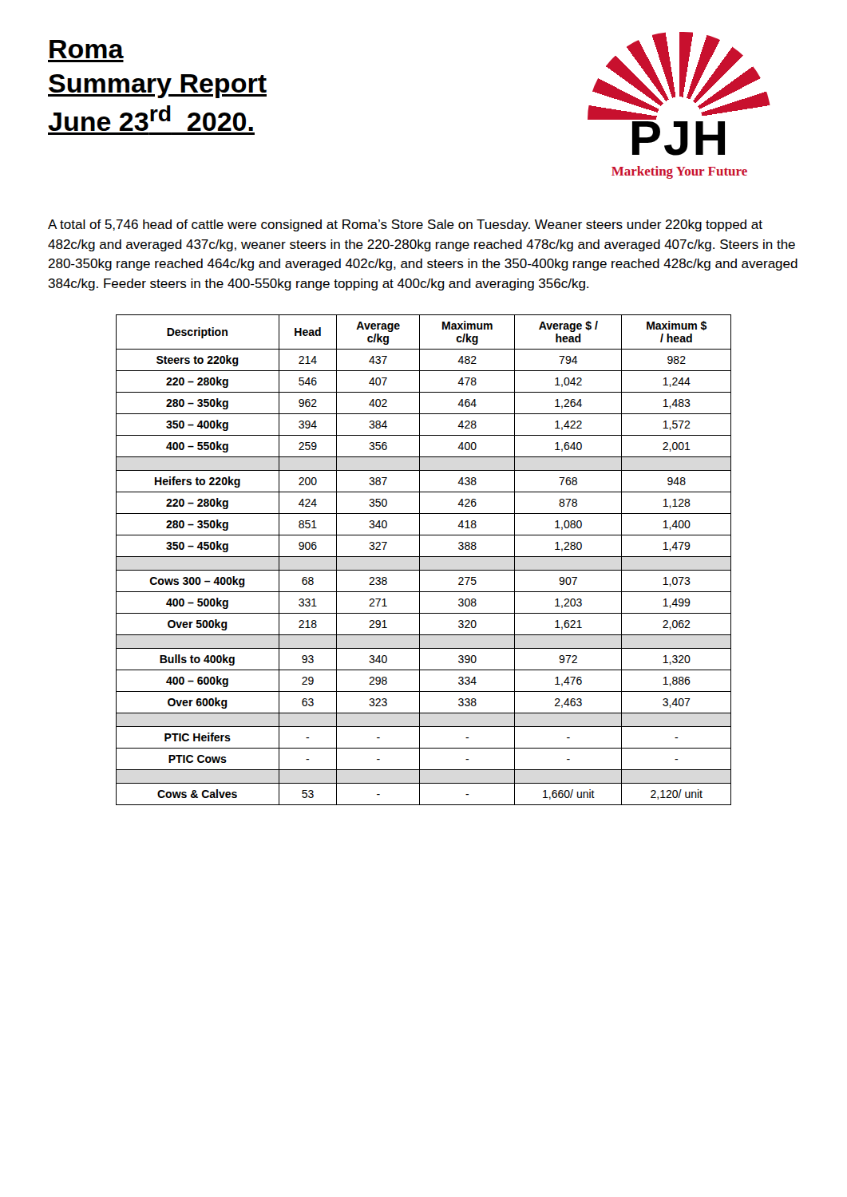Roma
Summary Report
June 23rd 2020.
PJH
Marketing Your Future
A total of 5,746 head of cattle were consigned at Roma’s Store Sale on Tuesday. Weaner steers under 220kg topped at 482c/kg and averaged 437c/kg, weaner steers in the 220-280kg range reached 478c/kg and averaged 407c/kg. Steers in the 280-350kg range reached 464c/kg and averaged 402c/kg, and steers in the 350-400kg range reached 428c/kg and averaged 384c/kg. Feeder steers in the 400-550kg range topping at 400c/kg and averaging 356c/kg.
| Description | Head | Average c/kg | Maximum c/kg | Average $ / head | Maximum $ / head |
| --- | --- | --- | --- | --- | --- |
| Steers to 220kg | 214 | 437 | 482 | 794 | 982 |
| 220 – 280kg | 546 | 407 | 478 | 1,042 | 1,244 |
| 280 – 350kg | 962 | 402 | 464 | 1,264 | 1,483 |
| 350 – 400kg | 394 | 384 | 428 | 1,422 | 1,572 |
| 400 – 550kg | 259 | 356 | 400 | 1,640 | 2,001 |
| Heifers to 220kg | 200 | 387 | 438 | 768 | 948 |
| 220 – 280kg | 424 | 350 | 426 | 878 | 1,128 |
| 280 – 350kg | 851 | 340 | 418 | 1,080 | 1,400 |
| 350 – 450kg | 906 | 327 | 388 | 1,280 | 1,479 |
| Cows 300 – 400kg | 68 | 238 | 275 | 907 | 1,073 |
| 400 – 500kg | 331 | 271 | 308 | 1,203 | 1,499 |
| Over 500kg | 218 | 291 | 320 | 1,621 | 2,062 |
| Bulls to 400kg | 93 | 340 | 390 | 972 | 1,320 |
| 400 – 600kg | 29 | 298 | 334 | 1,476 | 1,886 |
| Over 600kg | 63 | 323 | 338 | 2,463 | 3,407 |
| PTIC Heifers | - | - | - | - | - |
| PTIC Cows | - | - | - | - | - |
| Cows & Calves | 53 | - | - | 1,660/ unit | 2,120/ unit |